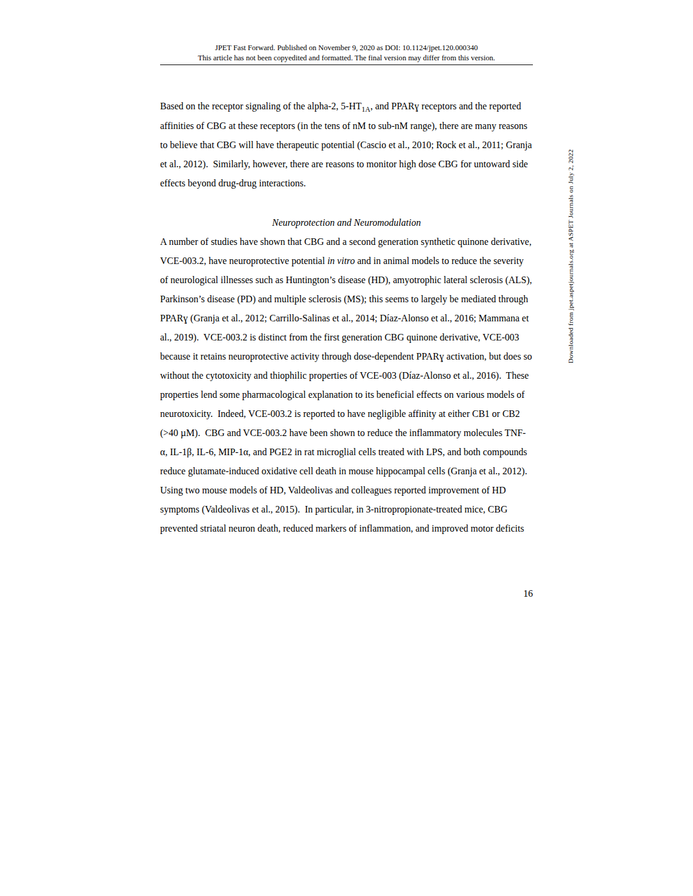JPET Fast Forward. Published on November 9, 2020 as DOI: 10.1124/jpet.120.000340
This article has not been copyedited and formatted. The final version may differ from this version.
Downloaded from jpet.aspetjournals.org at ASPET Journals on July 2, 2022
Based on the receptor signaling of the alpha-2, 5-HT1A, and PPARɣ receptors and the reported affinities of CBG at these receptors (in the tens of nM to sub-nM range), there are many reasons to believe that CBG will have therapeutic potential (Cascio et al., 2010; Rock et al., 2011; Granja et al., 2012). Similarly, however, there are reasons to monitor high dose CBG for untoward side effects beyond drug-drug interactions.
Neuroprotection and Neuromodulation
A number of studies have shown that CBG and a second generation synthetic quinone derivative, VCE-003.2, have neuroprotective potential in vitro and in animal models to reduce the severity of neurological illnesses such as Huntington’s disease (HD), amyotrophic lateral sclerosis (ALS), Parkinson’s disease (PD) and multiple sclerosis (MS); this seems to largely be mediated through PPARɣ (Granja et al., 2012; Carrillo-Salinas et al., 2014; Díaz-Alonso et al., 2016; Mammana et al., 2019). VCE-003.2 is distinct from the first generation CBG quinone derivative, VCE-003 because it retains neuroprotective activity through dose-dependent PPARɣ activation, but does so without the cytotoxicity and thiophilic properties of VCE-003 (Díaz-Alonso et al., 2016). These properties lend some pharmacological explanation to its beneficial effects on various models of neurotoxicity. Indeed, VCE-003.2 is reported to have negligible affinity at either CB1 or CB2 (>40 µM). CBG and VCE-003.2 have been shown to reduce the inflammatory molecules TNF-α, IL-1β, IL-6, MIP-1α, and PGE2 in rat microglial cells treated with LPS, and both compounds reduce glutamate-induced oxidative cell death in mouse hippocampal cells (Granja et al., 2012).
Using two mouse models of HD, Valdeolivas and colleagues reported improvement of HD symptoms (Valdeolivas et al., 2015). In particular, in 3-nitropropionate-treated mice, CBG prevented striatal neuron death, reduced markers of inflammation, and improved motor deficits
16